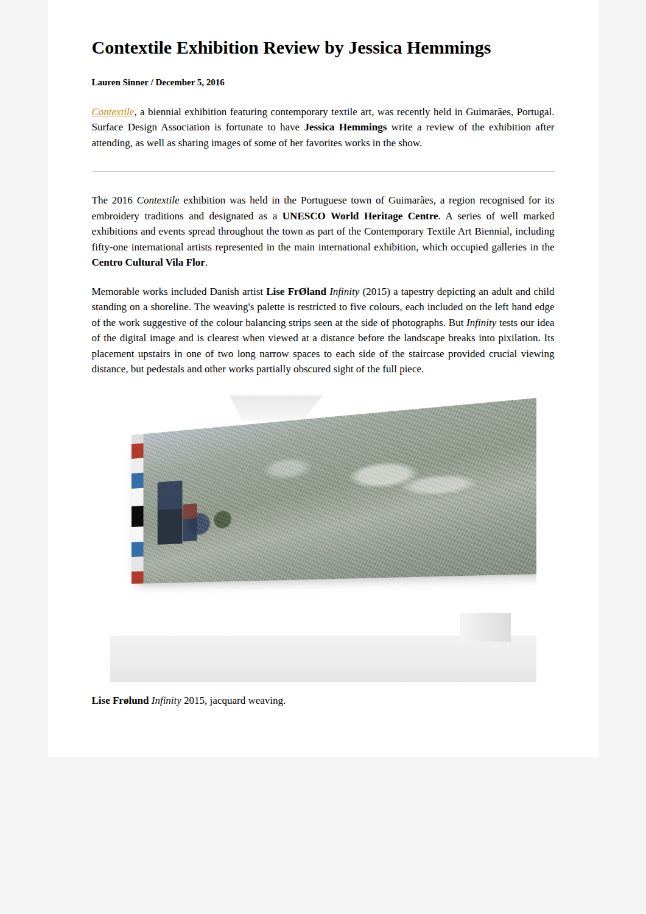Contextile Exhibition Review by Jessica Hemmings
Lauren Sinner / December 5, 2016
Contextile, a biennial exhibition featuring contemporary textile art, was recently held in Guimarães, Portugal. Surface Design Association is fortunate to have Jessica Hemmings write a review of the exhibition after attending, as well as sharing images of some of her favorites works in the show.
The 2016 Contextile exhibition was held in the Portuguese town of Guimarães, a region recognised for its embroidery traditions and designated as a UNESCO World Heritage Centre. A series of well marked exhibitions and events spread throughout the town as part of the Contemporary Textile Art Biennial, including fifty-one international artists represented in the main international exhibition, which occupied galleries in the Centro Cultural Vila Flor.
Memorable works included Danish artist Lise FrØland Infinity (2015) a tapestry depicting an adult and child standing on a shoreline. The weaving's palette is restricted to five colours, each included on the left hand edge of the work suggestive of the colour balancing strips seen at the side of photographs. But Infinity tests our idea of the digital image and is clearest when viewed at a distance before the landscape breaks into pixilation. Its placement upstairs in one of two long narrow spaces to each side of the staircase provided crucial viewing distance, but pedestals and other works partially obscured sight of the full piece.
Lise Frølund Infinity 2015, jacquard weaving.